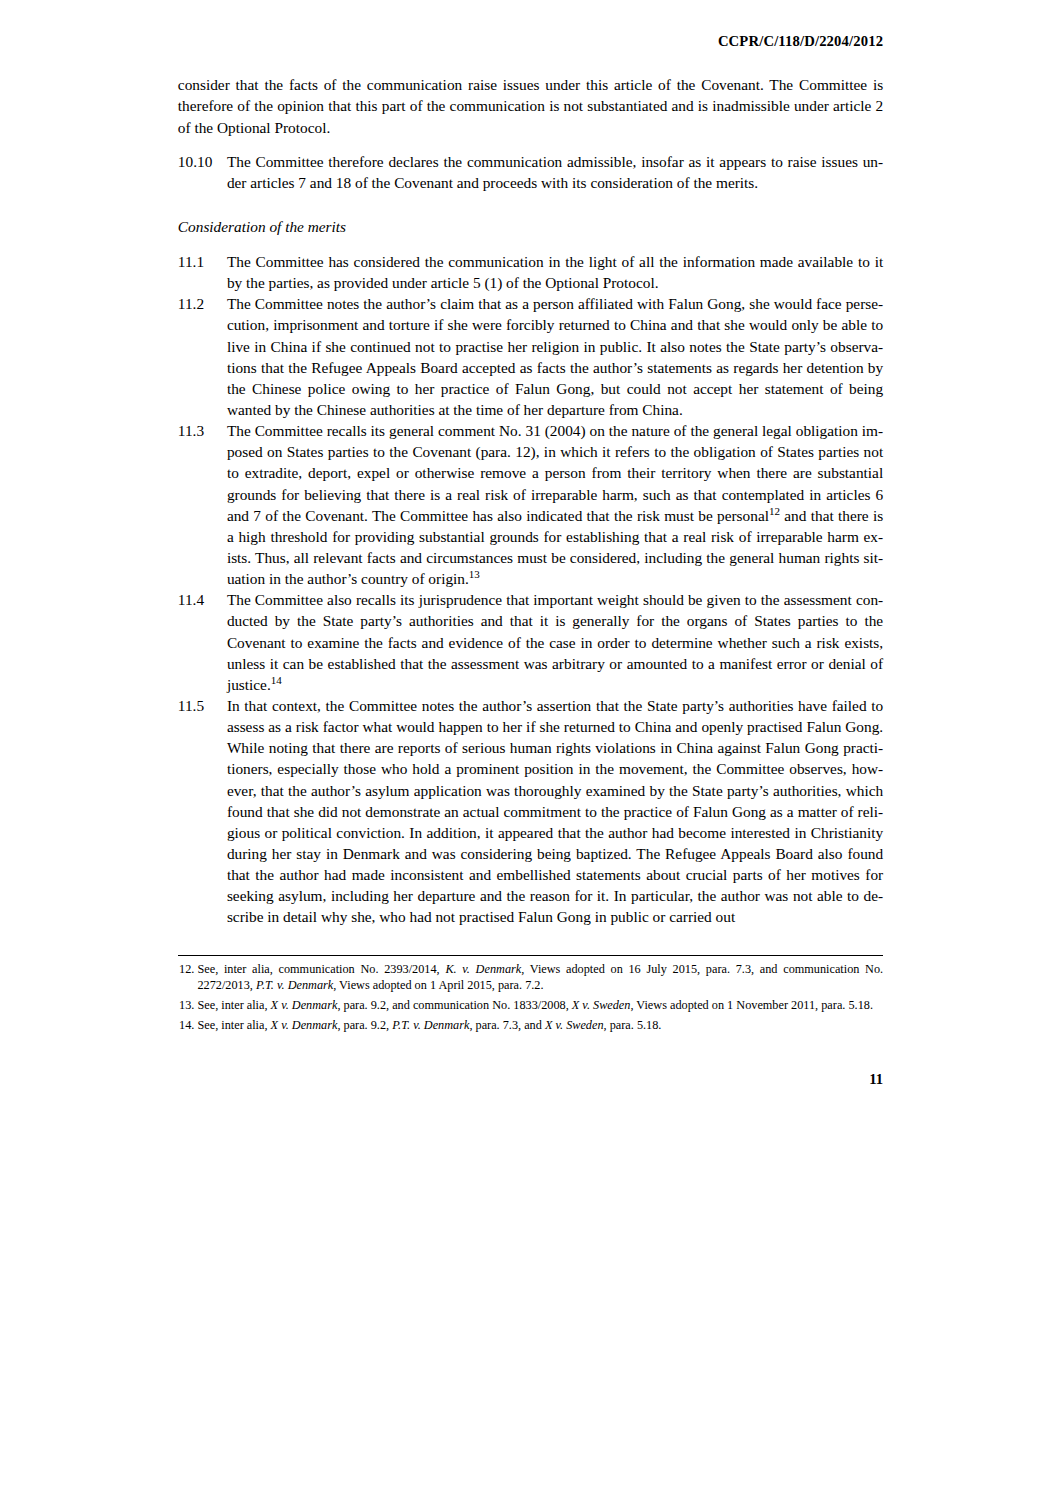CCPR/C/118/D/2204/2012
consider that the facts of the communication raise issues under this article of the Covenant. The Committee is therefore of the opinion that this part of the communication is not substantiated and is inadmissible under article 2 of the Optional Protocol.
10.10 The Committee therefore declares the communication admissible, insofar as it appears to raise issues under articles 7 and 18 of the Covenant and proceeds with its consideration of the merits.
Consideration of the merits
11.1 The Committee has considered the communication in the light of all the information made available to it by the parties, as provided under article 5 (1) of the Optional Protocol.
11.2 The Committee notes the author’s claim that as a person affiliated with Falun Gong, she would face persecution, imprisonment and torture if she were forcibly returned to China and that she would only be able to live in China if she continued not to practise her religion in public. It also notes the State party’s observations that the Refugee Appeals Board accepted as facts the author’s statements as regards her detention by the Chinese police owing to her practice of Falun Gong, but could not accept her statement of being wanted by the Chinese authorities at the time of her departure from China.
11.3 The Committee recalls its general comment No. 31 (2004) on the nature of the general legal obligation imposed on States parties to the Covenant (para. 12), in which it refers to the obligation of States parties not to extradite, deport, expel or otherwise remove a person from their territory when there are substantial grounds for believing that there is a real risk of irreparable harm, such as that contemplated in articles 6 and 7 of the Covenant. The Committee has also indicated that the risk must be personal12 and that there is a high threshold for providing substantial grounds for establishing that a real risk of irreparable harm exists. Thus, all relevant facts and circumstances must be considered, including the general human rights situation in the author’s country of origin.13
11.4 The Committee also recalls its jurisprudence that important weight should be given to the assessment conducted by the State party’s authorities and that it is generally for the organs of States parties to the Covenant to examine the facts and evidence of the case in order to determine whether such a risk exists, unless it can be established that the assessment was arbitrary or amounted to a manifest error or denial of justice.14
11.5 In that context, the Committee notes the author’s assertion that the State party’s authorities have failed to assess as a risk factor what would happen to her if she returned to China and openly practised Falun Gong. While noting that there are reports of serious human rights violations in China against Falun Gong practitioners, especially those who hold a prominent position in the movement, the Committee observes, however, that the author’s asylum application was thoroughly examined by the State party’s authorities, which found that she did not demonstrate an actual commitment to the practice of Falun Gong as a matter of religious or political conviction. In addition, it appeared that the author had become interested in Christianity during her stay in Denmark and was considering being baptized. The Refugee Appeals Board also found that the author had made inconsistent and embellished statements about crucial parts of her motives for seeking asylum, including her departure and the reason for it. In particular, the author was not able to describe in detail why she, who had not practised Falun Gong in public or carried out
See, inter alia, communication No. 2393/2014, K. v. Denmark, Views adopted on 16 July 2015, para. 7.3, and communication No. 2272/2013, P.T. v. Denmark, Views adopted on 1 April 2015, para. 7.2.
See, inter alia, X v. Denmark, para. 9.2, and communication No. 1833/2008, X v. Sweden, Views adopted on 1 November 2011, para. 5.18.
See, inter alia, X v. Denmark, para. 9.2, P.T. v. Denmark, para. 7.3, and X v. Sweden, para. 5.18.
11